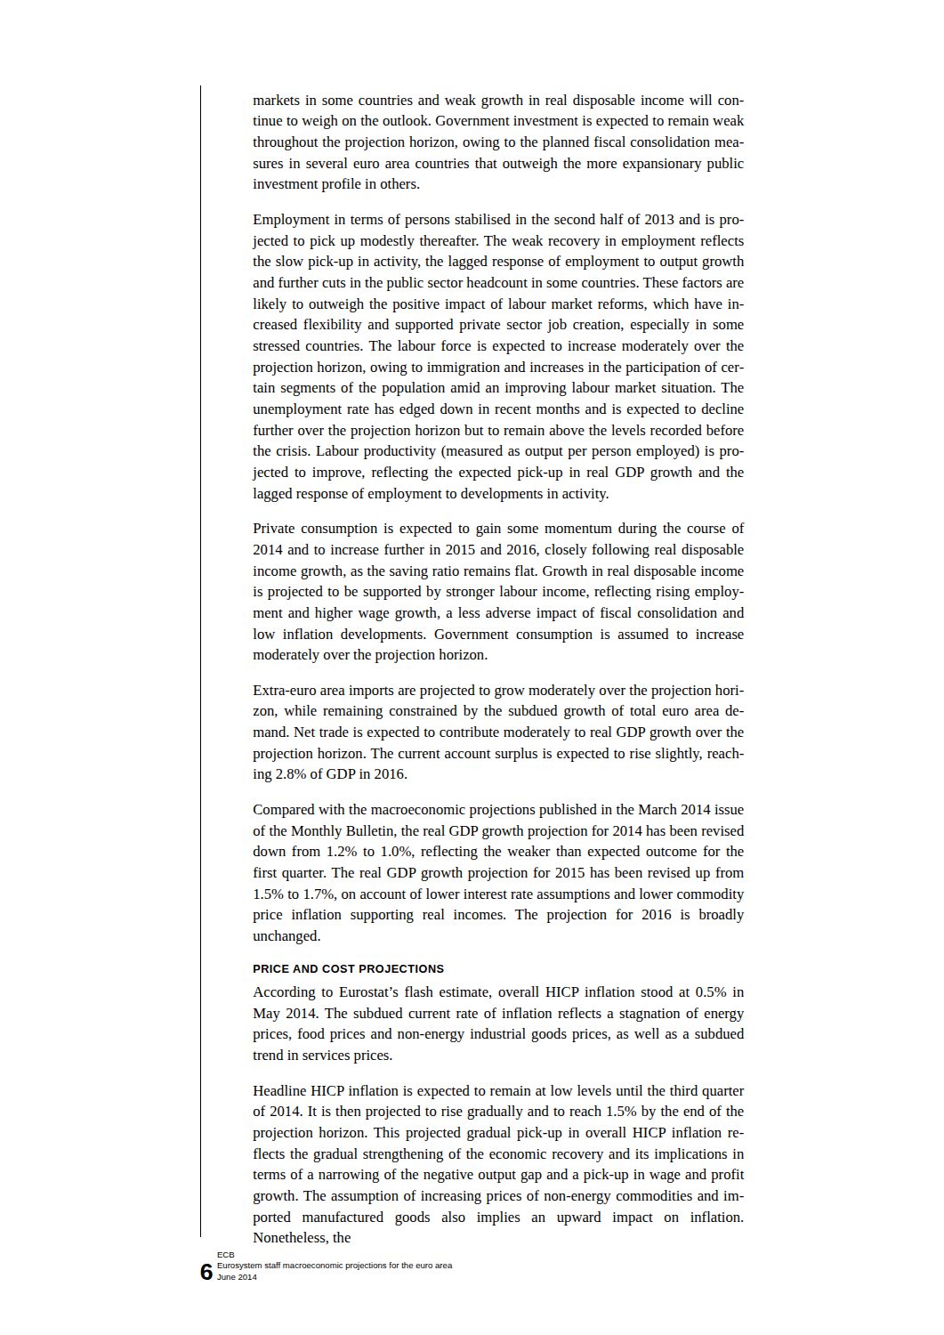markets in some countries and weak growth in real disposable income will continue to weigh on the outlook. Government investment is expected to remain weak throughout the projection horizon, owing to the planned fiscal consolidation measures in several euro area countries that outweigh the more expansionary public investment profile in others.
Employment in terms of persons stabilised in the second half of 2013 and is projected to pick up modestly thereafter. The weak recovery in employment reflects the slow pick-up in activity, the lagged response of employment to output growth and further cuts in the public sector headcount in some countries. These factors are likely to outweigh the positive impact of labour market reforms, which have increased flexibility and supported private sector job creation, especially in some stressed countries. The labour force is expected to increase moderately over the projection horizon, owing to immigration and increases in the participation of certain segments of the population amid an improving labour market situation. The unemployment rate has edged down in recent months and is expected to decline further over the projection horizon but to remain above the levels recorded before the crisis. Labour productivity (measured as output per person employed) is projected to improve, reflecting the expected pick-up in real GDP growth and the lagged response of employment to developments in activity.
Private consumption is expected to gain some momentum during the course of 2014 and to increase further in 2015 and 2016, closely following real disposable income growth, as the saving ratio remains flat. Growth in real disposable income is projected to be supported by stronger labour income, reflecting rising employment and higher wage growth, a less adverse impact of fiscal consolidation and low inflation developments. Government consumption is assumed to increase moderately over the projection horizon.
Extra-euro area imports are projected to grow moderately over the projection horizon, while remaining constrained by the subdued growth of total euro area demand. Net trade is expected to contribute moderately to real GDP growth over the projection horizon. The current account surplus is expected to rise slightly, reaching 2.8% of GDP in 2016.
Compared with the macroeconomic projections published in the March 2014 issue of the Monthly Bulletin, the real GDP growth projection for 2014 has been revised down from 1.2% to 1.0%, reflecting the weaker than expected outcome for the first quarter. The real GDP growth projection for 2015 has been revised up from 1.5% to 1.7%, on account of lower interest rate assumptions and lower commodity price inflation supporting real incomes. The projection for 2016 is broadly unchanged.
Price and cost projections
According to Eurostat’s flash estimate, overall HICP inflation stood at 0.5% in May 2014. The subdued current rate of inflation reflects a stagnation of energy prices, food prices and non-energy industrial goods prices, as well as a subdued trend in services prices.
Headline HICP inflation is expected to remain at low levels until the third quarter of 2014. It is then projected to rise gradually and to reach 1.5% by the end of the projection horizon. This projected gradual pick-up in overall HICP inflation reflects the gradual strengthening of the economic recovery and its implications in terms of a narrowing of the negative output gap and a pick-up in wage and profit growth. The assumption of increasing prices of non-energy commodities and imported manufactured goods also implies an upward impact on inflation. Nonetheless, the
6
ECB
Eurosystem staff macroeconomic projections for the euro area
June 2014